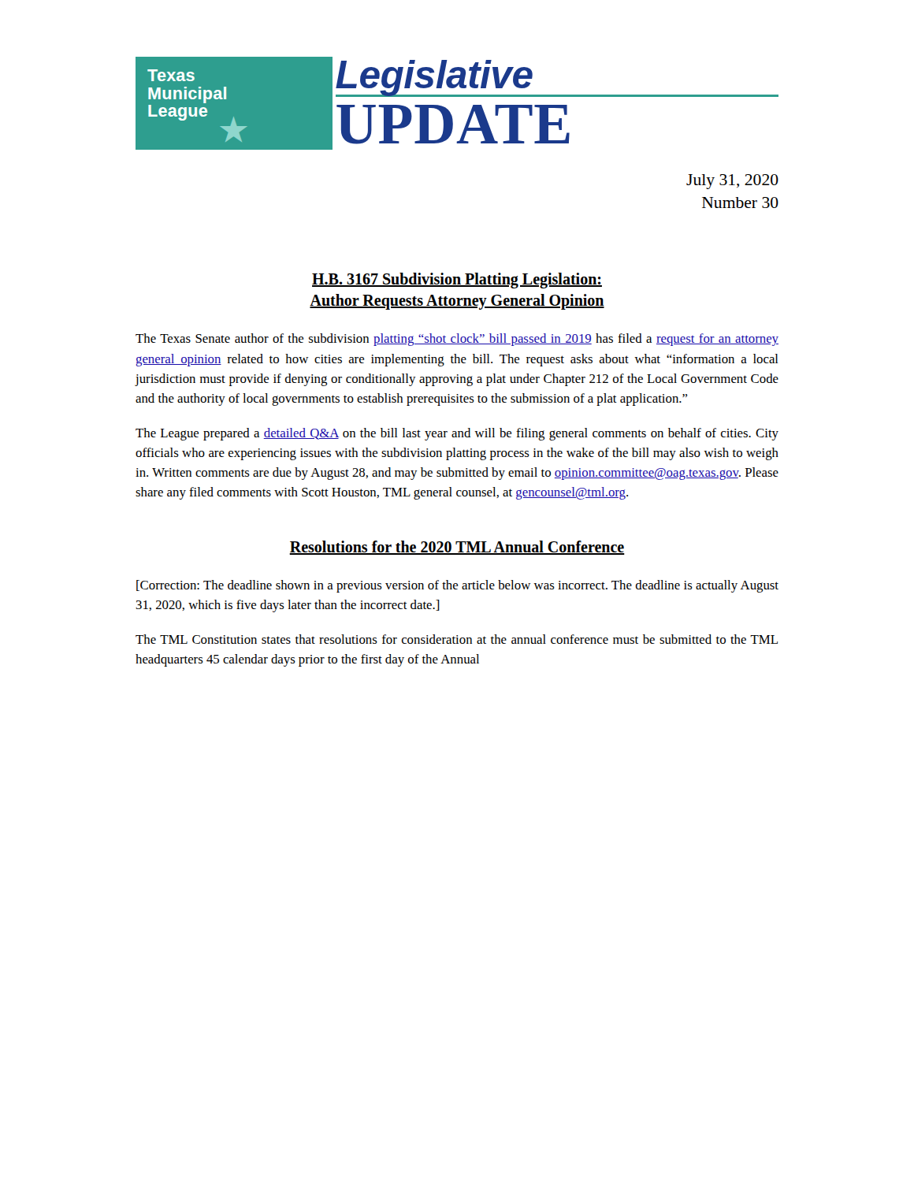Texas
Municipal
League ★
Legislative
UPDATE
July 31, 2020
Number 30
H.B. 3167 Subdivision Platting Legislation:
Author Requests Attorney General Opinion
The Texas Senate author of the subdivision platting “shot clock” bill passed in 2019 has filed a request for an attorney general opinion related to how cities are implementing the bill. The request asks about what “information a local jurisdiction must provide if denying or conditionally approving a plat under Chapter 212 of the Local Government Code and the authority of local governments to establish prerequisites to the submission of a plat application.”
The League prepared a detailed Q&A on the bill last year and will be filing general comments on behalf of cities. City officials who are experiencing issues with the subdivision platting process in the wake of the bill may also wish to weigh in. Written comments are due by August 28, and may be submitted by email to opinion.committee@oag.texas.gov. Please share any filed comments with Scott Houston, TML general counsel, at gencounsel@tml.org.
Resolutions for the 2020 TML Annual Conference
[Correction: The deadline shown in a previous version of the article below was incorrect. The deadline is actually August 31, 2020, which is five days later than the incorrect date.]
The TML Constitution states that resolutions for consideration at the annual conference must be submitted to the TML headquarters 45 calendar days prior to the first day of the Annual